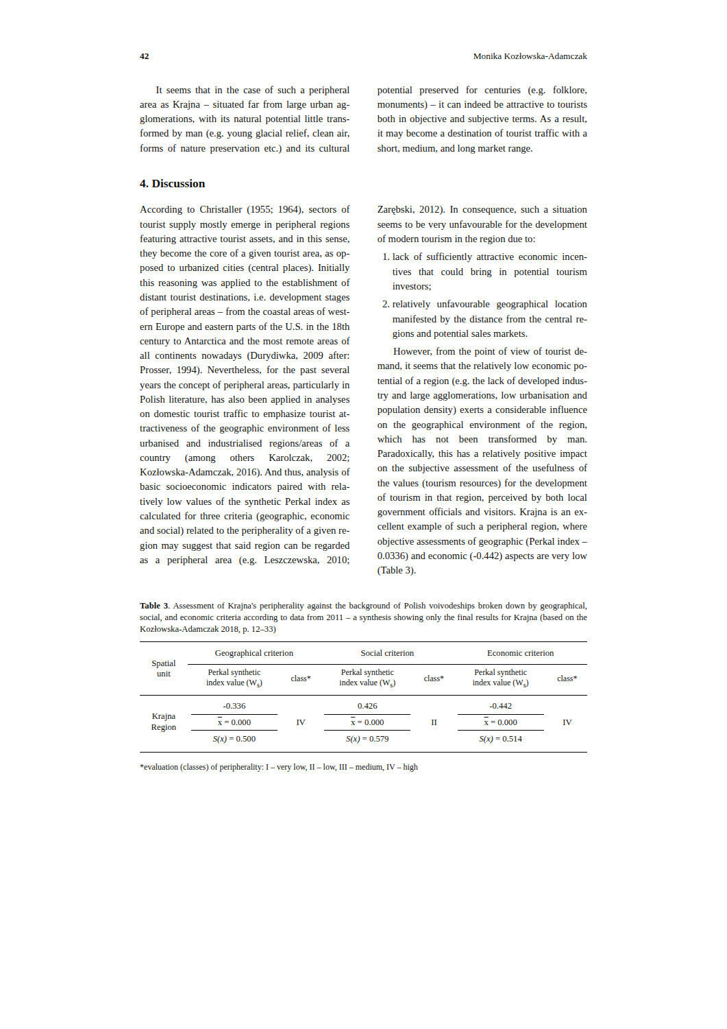42 Monika Kozłowska-Adamczak
It seems that in the case of such a peripheral area as Krajna – situated far from large urban agglomerations, with its natural potential little transformed by man (e.g. young glacial relief, clean air, forms of nature preservation etc.) and its cultural potential preserved for centuries (e.g. folklore, monuments) – it can indeed be attractive to tourists both in objective and subjective terms. As a result, it may become a destination of tourist traffic with a short, medium, and long market range.
4. Discussion
According to Christaller (1955; 1964), sectors of tourist supply mostly emerge in peripheral regions featuring attractive tourist assets, and in this sense, they become the core of a given tourist area, as opposed to urbanized cities (central places). Initially this reasoning was applied to the establishment of distant tourist destinations, i.e. development stages of peripheral areas – from the coastal areas of western Europe and eastern parts of the U.S. in the 18th century to Antarctica and the most remote areas of all continents nowadays (Durydiwka, 2009 after: Prosser, 1994). Nevertheless, for the past several years the concept of peripheral areas, particularly in Polish literature, has also been applied in analyses on domestic tourist traffic to emphasize tourist attractiveness of the geographic environment of less urbanised and industrialised regions/areas of a country (among others Karolczak, 2002; Kozłowska-Adamczak, 2016). And thus, analysis of basic socioeconomic indicators paired with relatively low values of the synthetic Perkal index as calculated for three criteria (geographic, economic and social) related to the peripherality of a given region may suggest that said region can be regarded as a peripheral area (e.g. Leszczewska, 2010; Zarębski, 2012). In consequence, such a situation seems to be very unfavourable for the development of modern tourism in the region due to:
lack of sufficiently attractive economic incentives that could bring in potential tourism investors;
relatively unfavourable geographical location manifested by the distance from the central regions and potential sales markets.
However, from the point of view of tourist demand, it seems that the relatively low economic potential of a region (e.g. the lack of developed industry and large agglomerations, low urbanisation and population density) exerts a considerable influence on the geographical environment of the region, which has not been transformed by man. Paradoxically, this has a relatively positive impact on the subjective assessment of the usefulness of the values (tourism resources) for the development of tourism in that region, perceived by both local government officials and visitors. Krajna is an excellent example of such a peripheral region, where objective assessments of geographic (Perkal index –0.0336) and economic (-0.442) aspects are very low (Table 3).
Table 3. Assessment of Krajna's peripherality against the background of Polish voivodeships broken down by geographical, social, and economic criteria according to data from 2011 – a synthesis showing only the final results for Krajna (based on the Kozłowska-Adamczak 2018, p. 12–33)
| Spatial unit | Geographical criterion | Social criterion | Economic criterion |
| --- | --- | --- | --- |
| Perkal synthetic index value (W s ) | class* | Perkal synthetic index value (W s ) | class* | Perkal synthetic index value (W s ) | class* |
| Krajna Region | -0.336 x = 0.000 S(x) = 0.500 | IV | 0.426 x = 0.000 S(x) = 0.579 | II | -0.442 x = 0.000 S(x) = 0.514 | IV |
*evaluation (classes) of peripherality: I – very low, II – low, III – medium, IV – high